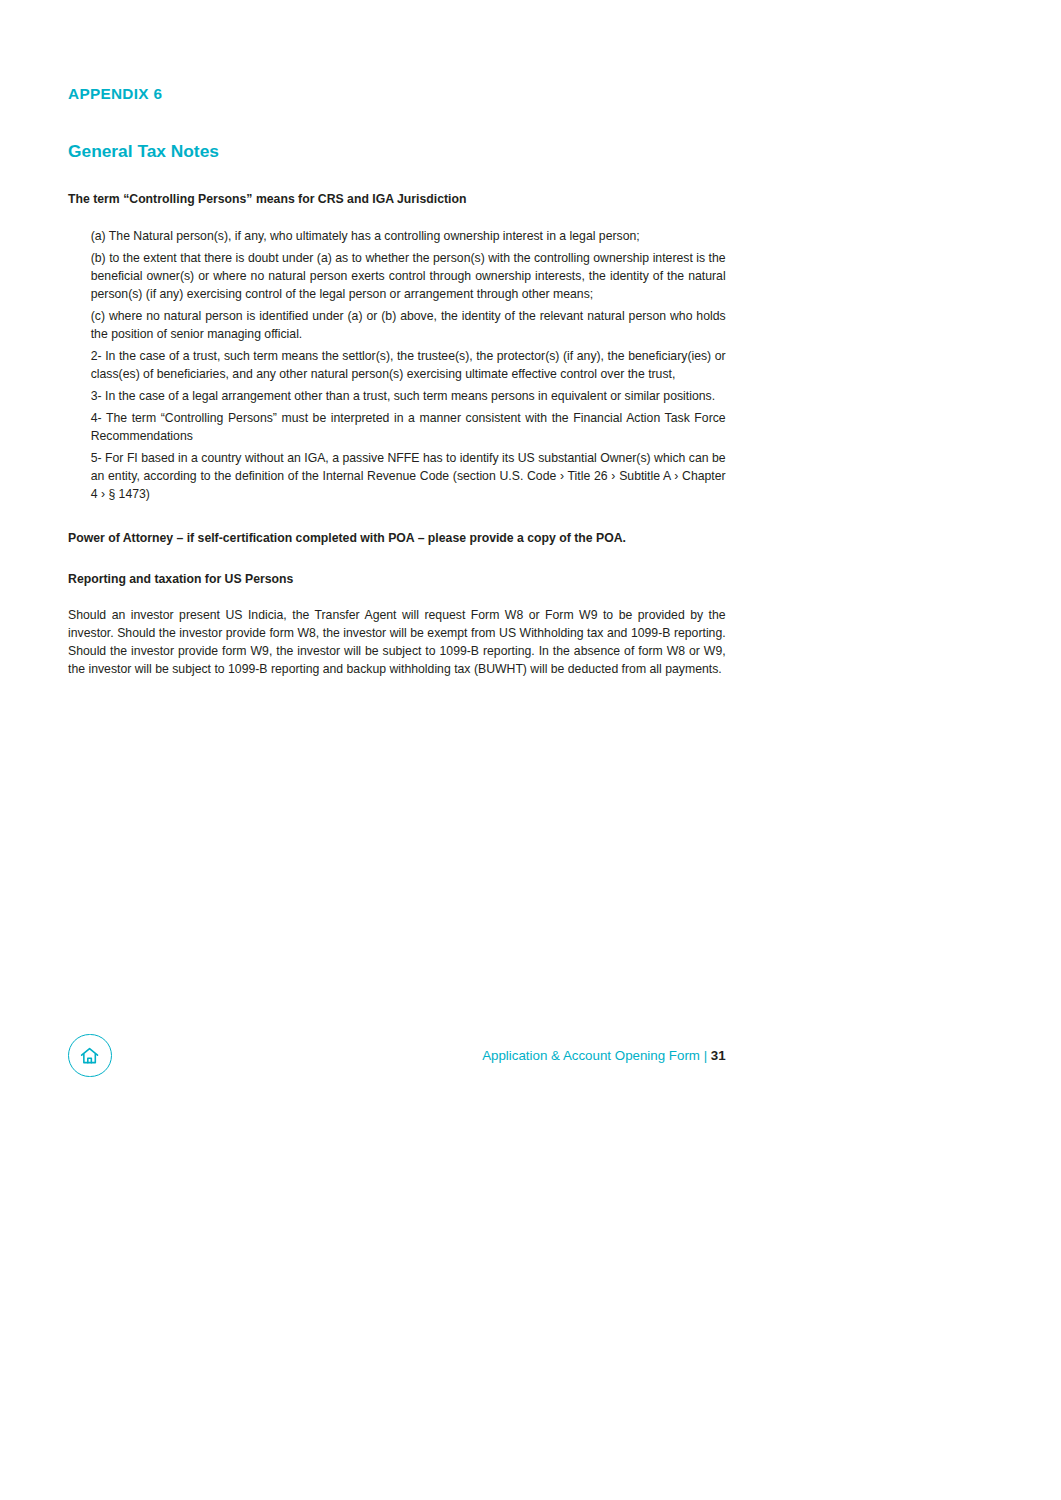APPENDIX 6
General Tax Notes
The term “Controlling Persons” means for CRS and IGA Jurisdiction
(a) The Natural person(s), if any, who ultimately has a controlling ownership interest in a legal person;
(b) to the extent that there is doubt under (a) as to whether the person(s) with the controlling ownership interest is the beneficial owner(s) or where no natural person exerts control through ownership interests, the identity of the natural person(s) (if any) exercising control of the legal person or arrangement through other means;
(c) where no natural person is identified under (a) or (b) above, the identity of the relevant natural person who holds the position of senior managing official.
2- In the case of a trust, such term means the settlor(s), the trustee(s), the protector(s) (if any), the beneficiary(ies) or class(es) of beneficiaries, and any other natural person(s) exercising ultimate effective control over the trust,
3- In the case of a legal arrangement other than a trust, such term means persons in equivalent or similar positions.
4- The term “Controlling Persons” must be interpreted in a manner consistent with the Financial Action Task Force Recommendations
5- For FI based in a country without an IGA, a passive NFFE has to identify its US substantial Owner(s) which can be an entity, according to the definition of the Internal Revenue Code (section U.S. Code › Title 26 › Subtitle A › Chapter 4 › § 1473)
Power of Attorney – if self-certification completed with POA – please provide a copy of the POA.
Reporting and taxation for US Persons
Should an investor present US Indicia, the Transfer Agent will request Form W8 or Form W9 to be provided by the investor. Should the investor provide form W8, the investor will be exempt from US Withholding tax and 1099-B reporting. Should the investor provide form W9, the investor will be subject to 1099-B reporting. In the absence of form W8 or W9, the investor will be subject to 1099-B reporting and backup withholding tax (BUWHT) will be deducted from all payments.
Application & Account Opening Form | 31